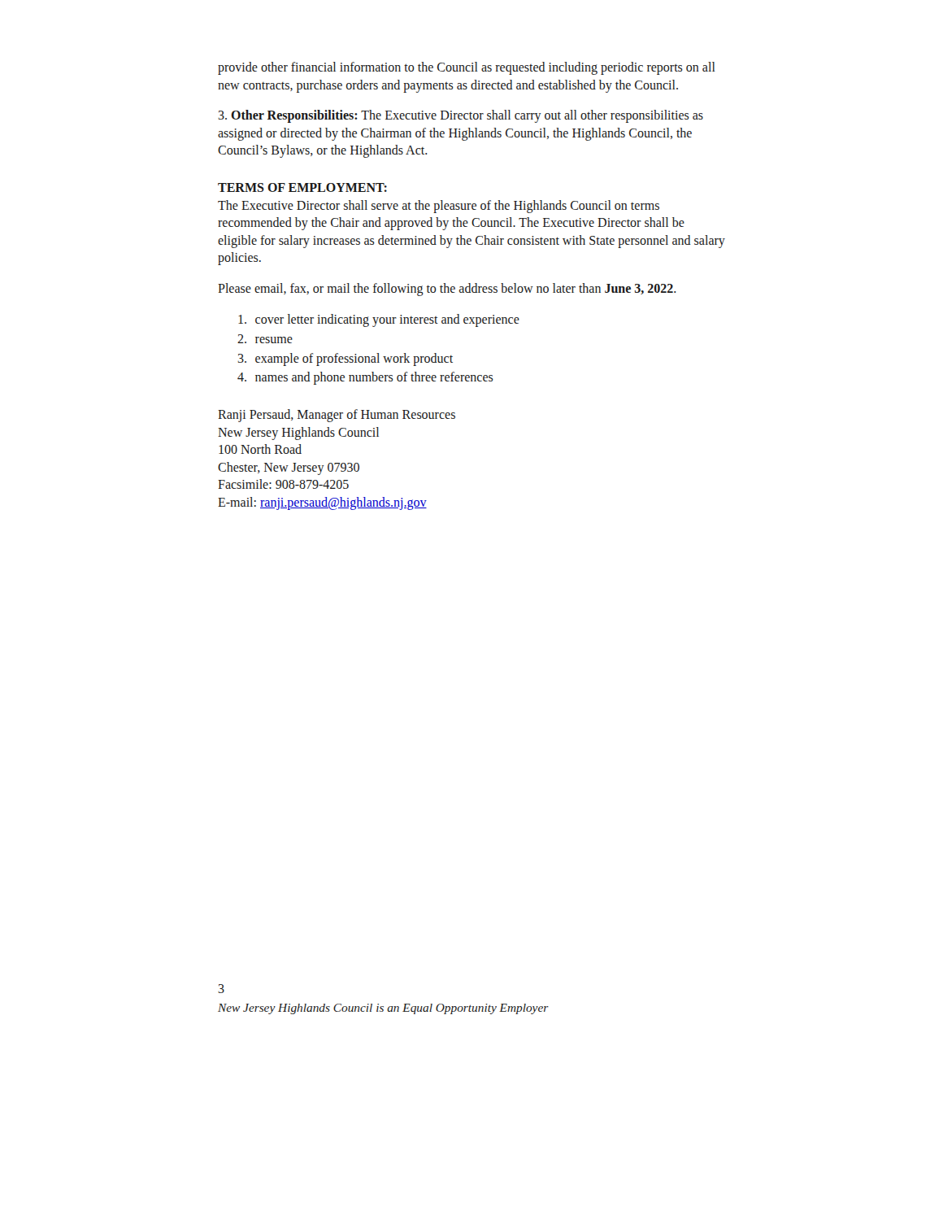provide other financial information to the Council as requested including periodic reports on all new contracts, purchase orders and payments as directed and established by the Council.
3. Other Responsibilities: The Executive Director shall carry out all other responsibilities as assigned or directed by the Chairman of the Highlands Council, the Highlands Council, the Council’s Bylaws, or the Highlands Act.
Terms of Employment:
The Executive Director shall serve at the pleasure of the Highlands Council on terms recommended by the Chair and approved by the Council. The Executive Director shall be eligible for salary increases as determined by the Chair consistent with State personnel and salary policies.
Please email, fax, or mail the following to the address below no later than June 3, 2022.
cover letter indicating your interest and experience
resume
example of professional work product
names and phone numbers of three references
Ranji Persaud, Manager of Human Resources
New Jersey Highlands Council
100 North Road
Chester, New Jersey 07930
Facsimile: 908-879-4205
E-mail: ranji.persaud@highlands.nj.gov
3
New Jersey Highlands Council is an Equal Opportunity Employer